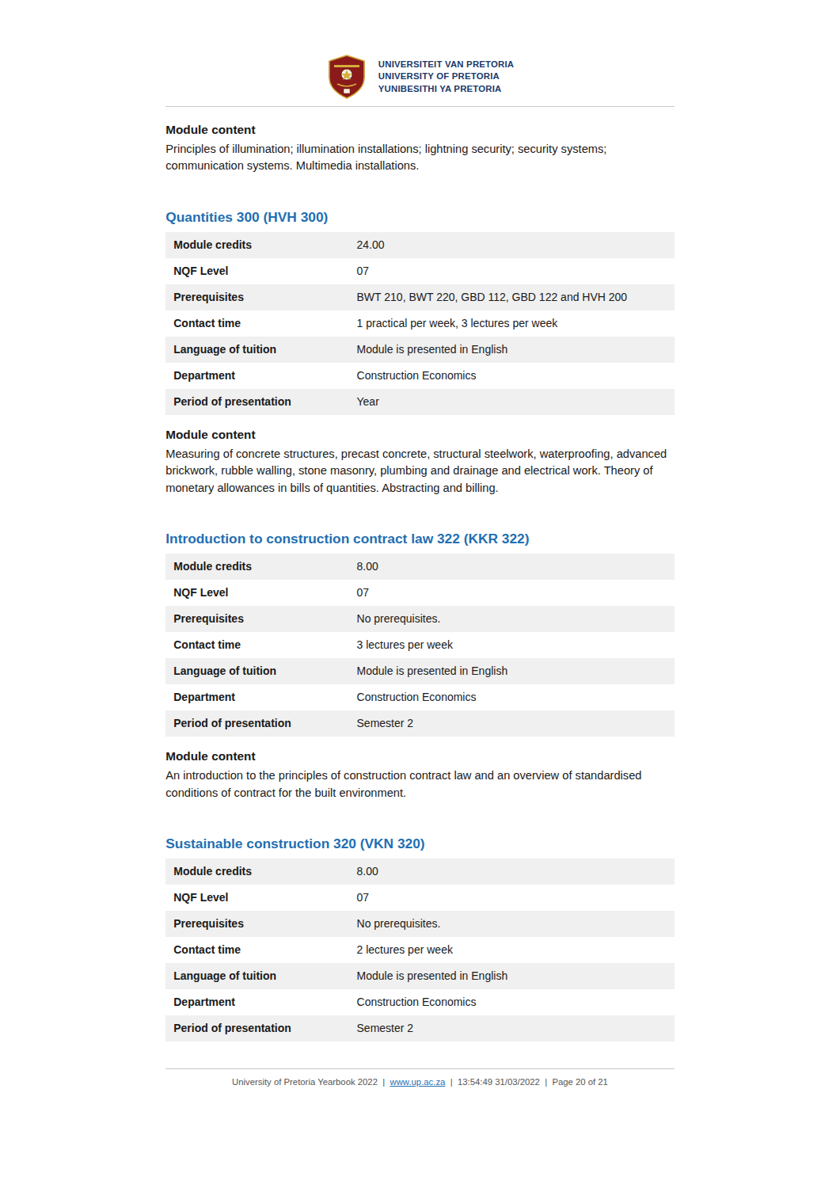UNIVERSITEIT VAN PRETORIA
UNIVERSITY OF PRETORIA
YUNIBESITHI YA PRETORIA
Module content
Principles of illumination; illumination installations; lightning security; security systems; communication systems. Multimedia installations.
Quantities 300 (HVH 300)
| Module credits | 24.00 |
| NQF Level | 07 |
| Prerequisites | BWT 210, BWT 220, GBD 112, GBD 122 and HVH 200 |
| Contact time | 1 practical per week, 3 lectures per week |
| Language of tuition | Module is presented in English |
| Department | Construction Economics |
| Period of presentation | Year |
Module content
Measuring of concrete structures, precast concrete, structural steelwork, waterproofing, advanced brickwork, rubble walling, stone masonry, plumbing and drainage and electrical work. Theory of monetary allowances in bills of quantities. Abstracting and billing.
Introduction to construction contract law 322 (KKR 322)
| Module credits | 8.00 |
| NQF Level | 07 |
| Prerequisites | No prerequisites. |
| Contact time | 3 lectures per week |
| Language of tuition | Module is presented in English |
| Department | Construction Economics |
| Period of presentation | Semester 2 |
Module content
An introduction to the principles of construction contract law and an overview of standardised conditions of contract for the built environment.
Sustainable construction 320 (VKN 320)
| Module credits | 8.00 |
| NQF Level | 07 |
| Prerequisites | No prerequisites. |
| Contact time | 2 lectures per week |
| Language of tuition | Module is presented in English |
| Department | Construction Economics |
| Period of presentation | Semester 2 |
University of Pretoria Yearbook 2022 | www.up.ac.za | 13:54:49 31/03/2022 | Page 20 of 21